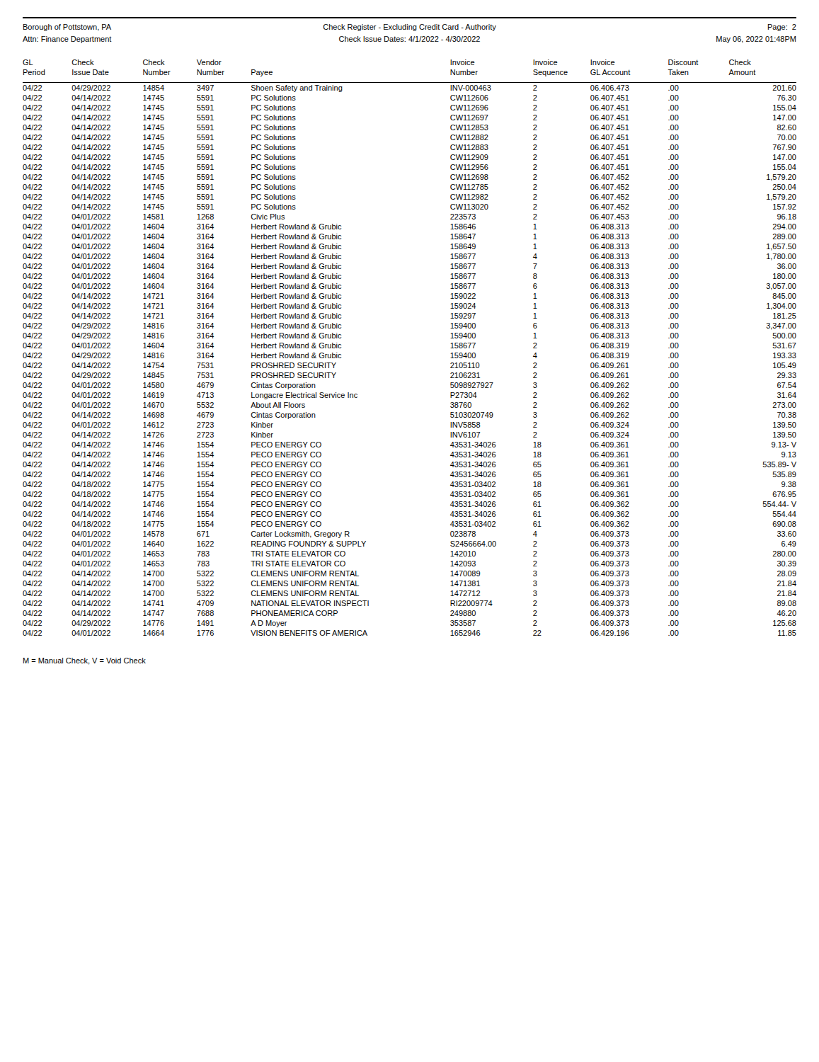Borough of Pottstown, PA
Attn: Finance Department
Check Register - Excluding Credit Card - Authority
Check Issue Dates: 4/1/2022 - 4/30/2022
Page: 2
May 06, 2022 01:48PM
| GL Period | Check Issue Date | Check Number | Vendor Number | Payee | Invoice Number | Invoice Sequence | Invoice GL Account | Discount Taken | Check Amount |
| --- | --- | --- | --- | --- | --- | --- | --- | --- | --- |
| 04/22 | 04/29/2022 | 14854 | 3497 | Shoen Safety and Training | INV-000463 | 2 | 06.406.473 | .00 | 201.60 |
| 04/22 | 04/14/2022 | 14745 | 5591 | PC Solutions | CW112606 | 2 | 06.407.451 | .00 | 76.30 |
| 04/22 | 04/14/2022 | 14745 | 5591 | PC Solutions | CW112696 | 2 | 06.407.451 | .00 | 155.04 |
| 04/22 | 04/14/2022 | 14745 | 5591 | PC Solutions | CW112697 | 2 | 06.407.451 | .00 | 147.00 |
| 04/22 | 04/14/2022 | 14745 | 5591 | PC Solutions | CW112853 | 2 | 06.407.451 | .00 | 82.60 |
| 04/22 | 04/14/2022 | 14745 | 5591 | PC Solutions | CW112882 | 2 | 06.407.451 | .00 | 70.00 |
| 04/22 | 04/14/2022 | 14745 | 5591 | PC Solutions | CW112883 | 2 | 06.407.451 | .00 | 767.90 |
| 04/22 | 04/14/2022 | 14745 | 5591 | PC Solutions | CW112909 | 2 | 06.407.451 | .00 | 147.00 |
| 04/22 | 04/14/2022 | 14745 | 5591 | PC Solutions | CW112956 | 2 | 06.407.451 | .00 | 155.04 |
| 04/22 | 04/14/2022 | 14745 | 5591 | PC Solutions | CW112698 | 2 | 06.407.452 | .00 | 1,579.20 |
| 04/22 | 04/14/2022 | 14745 | 5591 | PC Solutions | CW112785 | 2 | 06.407.452 | .00 | 250.04 |
| 04/22 | 04/14/2022 | 14745 | 5591 | PC Solutions | CW112982 | 2 | 06.407.452 | .00 | 1,579.20 |
| 04/22 | 04/14/2022 | 14745 | 5591 | PC Solutions | CW113020 | 2 | 06.407.452 | .00 | 157.92 |
| 04/22 | 04/01/2022 | 14581 | 1268 | Civic Plus | 223573 | 2 | 06.407.453 | .00 | 96.18 |
| 04/22 | 04/01/2022 | 14604 | 3164 | Herbert Rowland & Grubic | 158646 | 1 | 06.408.313 | .00 | 294.00 |
| 04/22 | 04/01/2022 | 14604 | 3164 | Herbert Rowland & Grubic | 158647 | 1 | 06.408.313 | .00 | 289.00 |
| 04/22 | 04/01/2022 | 14604 | 3164 | Herbert Rowland & Grubic | 158649 | 1 | 06.408.313 | .00 | 1,657.50 |
| 04/22 | 04/01/2022 | 14604 | 3164 | Herbert Rowland & Grubic | 158677 | 4 | 06.408.313 | .00 | 1,780.00 |
| 04/22 | 04/01/2022 | 14604 | 3164 | Herbert Rowland & Grubic | 158677 | 7 | 06.408.313 | .00 | 36.00 |
| 04/22 | 04/01/2022 | 14604 | 3164 | Herbert Rowland & Grubic | 158677 | 8 | 06.408.313 | .00 | 180.00 |
| 04/22 | 04/01/2022 | 14604 | 3164 | Herbert Rowland & Grubic | 158677 | 6 | 06.408.313 | .00 | 3,057.00 |
| 04/22 | 04/14/2022 | 14721 | 3164 | Herbert Rowland & Grubic | 159022 | 1 | 06.408.313 | .00 | 845.00 |
| 04/22 | 04/14/2022 | 14721 | 3164 | Herbert Rowland & Grubic | 159024 | 1 | 06.408.313 | .00 | 1,304.00 |
| 04/22 | 04/14/2022 | 14721 | 3164 | Herbert Rowland & Grubic | 159297 | 1 | 06.408.313 | .00 | 181.25 |
| 04/22 | 04/29/2022 | 14816 | 3164 | Herbert Rowland & Grubic | 159400 | 6 | 06.408.313 | .00 | 3,347.00 |
| 04/22 | 04/29/2022 | 14816 | 3164 | Herbert Rowland & Grubic | 159400 | 1 | 06.408.313 | .00 | 500.00 |
| 04/22 | 04/01/2022 | 14604 | 3164 | Herbert Rowland & Grubic | 158677 | 2 | 06.408.319 | .00 | 531.67 |
| 04/22 | 04/29/2022 | 14816 | 3164 | Herbert Rowland & Grubic | 159400 | 4 | 06.408.319 | .00 | 193.33 |
| 04/22 | 04/14/2022 | 14754 | 7531 | PROSHRED SECURITY | 2105110 | 2 | 06.409.261 | .00 | 105.49 |
| 04/22 | 04/29/2022 | 14845 | 7531 | PROSHRED SECURITY | 2106231 | 2 | 06.409.261 | .00 | 29.33 |
| 04/22 | 04/01/2022 | 14580 | 4679 | Cintas Corporation | 5098927927 | 3 | 06.409.262 | .00 | 67.54 |
| 04/22 | 04/01/2022 | 14619 | 4713 | Longacre Electrical Service Inc | P27304 | 2 | 06.409.262 | .00 | 31.64 |
| 04/22 | 04/01/2022 | 14670 | 5532 | About All Floors | 38760 | 2 | 06.409.262 | .00 | 273.00 |
| 04/22 | 04/14/2022 | 14698 | 4679 | Cintas Corporation | 5103020749 | 3 | 06.409.262 | .00 | 70.38 |
| 04/22 | 04/01/2022 | 14612 | 2723 | Kinber | INV5858 | 2 | 06.409.324 | .00 | 139.50 |
| 04/22 | 04/14/2022 | 14726 | 2723 | Kinber | INV6107 | 2 | 06.409.324 | .00 | 139.50 |
| 04/22 | 04/14/2022 | 14746 | 1554 | PECO ENERGY CO | 43531-34026 | 18 | 06.409.361 | .00 | 9.13- V |
| 04/22 | 04/14/2022 | 14746 | 1554 | PECO ENERGY CO | 43531-34026 | 18 | 06.409.361 | .00 | 9.13 |
| 04/22 | 04/14/2022 | 14746 | 1554 | PECO ENERGY CO | 43531-34026 | 65 | 06.409.361 | .00 | 535.89- V |
| 04/22 | 04/14/2022 | 14746 | 1554 | PECO ENERGY CO | 43531-34026 | 65 | 06.409.361 | .00 | 535.89 |
| 04/22 | 04/18/2022 | 14775 | 1554 | PECO ENERGY CO | 43531-03402 | 18 | 06.409.361 | .00 | 9.38 |
| 04/22 | 04/18/2022 | 14775 | 1554 | PECO ENERGY CO | 43531-03402 | 65 | 06.409.361 | .00 | 676.95 |
| 04/22 | 04/14/2022 | 14746 | 1554 | PECO ENERGY CO | 43531-34026 | 61 | 06.409.362 | .00 | 554.44- V |
| 04/22 | 04/14/2022 | 14746 | 1554 | PECO ENERGY CO | 43531-34026 | 61 | 06.409.362 | .00 | 554.44 |
| 04/22 | 04/18/2022 | 14775 | 1554 | PECO ENERGY CO | 43531-03402 | 61 | 06.409.362 | .00 | 690.08 |
| 04/22 | 04/01/2022 | 14578 | 671 | Carter Locksmith, Gregory R | 023878 | 4 | 06.409.373 | .00 | 33.60 |
| 04/22 | 04/01/2022 | 14640 | 1622 | READING FOUNDRY & SUPPLY | S2456664.00 | 2 | 06.409.373 | .00 | 6.49 |
| 04/22 | 04/01/2022 | 14653 | 783 | TRI STATE ELEVATOR CO | 142010 | 2 | 06.409.373 | .00 | 280.00 |
| 04/22 | 04/01/2022 | 14653 | 783 | TRI STATE ELEVATOR CO | 142093 | 2 | 06.409.373 | .00 | 30.39 |
| 04/22 | 04/14/2022 | 14700 | 5322 | CLEMENS UNIFORM RENTAL | 1470089 | 3 | 06.409.373 | .00 | 28.09 |
| 04/22 | 04/14/2022 | 14700 | 5322 | CLEMENS UNIFORM RENTAL | 1471381 | 3 | 06.409.373 | .00 | 21.84 |
| 04/22 | 04/14/2022 | 14700 | 5322 | CLEMENS UNIFORM RENTAL | 1472712 | 3 | 06.409.373 | .00 | 21.84 |
| 04/22 | 04/14/2022 | 14741 | 4709 | NATIONAL ELEVATOR INSPECTI | RI22009774 | 2 | 06.409.373 | .00 | 89.08 |
| 04/22 | 04/14/2022 | 14747 | 7688 | PHONEAMERICA CORP | 249880 | 2 | 06.409.373 | .00 | 46.20 |
| 04/22 | 04/29/2022 | 14776 | 1491 | A D Moyer | 353587 | 2 | 06.409.373 | .00 | 125.68 |
| 04/22 | 04/01/2022 | 14664 | 1776 | VISION BENEFITS OF AMERICA | 1652946 | 22 | 06.429.196 | .00 | 11.85 |
M = Manual Check, V = Void Check